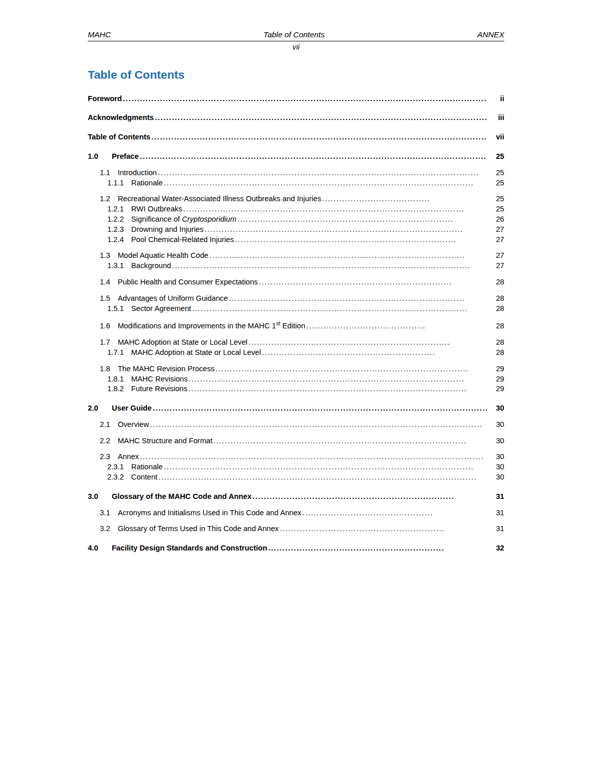MAHC
Table of Contents
ANNEX
vii
Table of Contents
Foreword .................................................................................................................................. ii
Acknowledgments ....................................................................................................................... iii
Table of Contents ....................................................................................................................... vii
1.0 Preface ............................................................................................................................. 25
1.1 Introduction ................................................................................................................. 25
1.1.1 Rationale ............................................................................................................. 25
1.2 Recreational Water-Associated Illness Outbreaks and Injuries ...................................... 25
1.2.1 RWI Outbreaks ................................................................................................... 25
1.2.2 Significance of Cryptosporidium ............................................................................ 26
1.2.3 Drowning and Injuries ........................................................................................... 27
1.2.4 Pool Chemical-Related Injuries .............................................................................. 27
1.3 Model Aquatic Health Code .......................................................................................... 27
1.3.1 Background ......................................................................................................... 27
1.4 Public Health and Consumer Expectations .................................................................... 28
1.5 Advantages of Uniform Guidance ................................................................................... 28
1.5.1 Sector Agreement ................................................................................................. 28
1.6 Modifications and Improvements in the MAHC 1st Edition .......................................... 28
1.7 MAHC Adoption at State or Local Level ....................................................................... 28
1.7.1 MAHC Adoption at State or Local Level ............................................................. 28
1.8 The MAHC Revision Process ......................................................................................... 29
1.8.1 MAHC Revisions ................................................................................................. 29
1.8.2 Future Revisions .................................................................................................. 29
2.0 User Guide ....................................................................................................................... 30
2.1 Overview ..................................................................................................................... 30
2.2 MAHC Structure and Format ......................................................................................... 30
2.3 Annex ......................................................................................................................... 30
2.3.1 Rationale ............................................................................................................. 30
2.3.2 Content ................................................................................................................ 30
3.0 Glossary of the MAHC Code and Annex ....................................................................... 31
3.1 Acronyms and Initialisms Used in This Code and Annex .............................................. 31
3.2 Glossary of Terms Used in This Code and Annex .......................................................... 31
4.0 Facility Design Standards and Construction .............................................................. 32